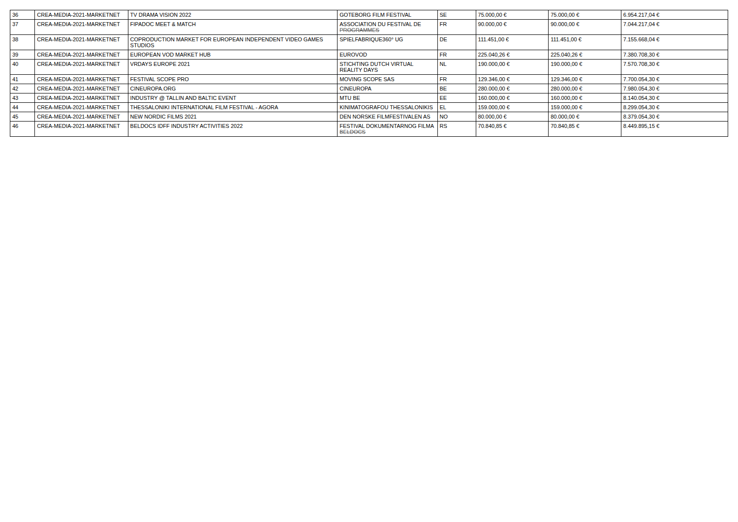| 36 | CREA-MEDIA-2021-MARKETNET | TV DRAMA VISION 2022 | GOTEBORG FILM FESTIVAL | SE | 75.000,00 € | 75.000,00 € | 6.954.217,04 € |
| 37 | CREA-MEDIA-2021-MARKETNET | FIPADOC MEET & MATCH | ASSOCIATION DU FESTIVAL DE PROGRAMMES | FR | 90.000,00 € | 90.000,00 € | 7.044.217,04 € |
| 38 | CREA-MEDIA-2021-MARKETNET | COPRODUCTION MARKET FOR EUROPEAN INDEPENDENT VIDEO GAMES STUDIOS | SPIELFABRIQUE360° UG | DE | 111.451,00 € | 111.451,00 € | 7.155.668,04 € |
| 39 | CREA-MEDIA-2021-MARKETNET | EUROPEAN VOD MARKET HUB | EUROVOD | FR | 225.040,26 € | 225.040,26 € | 7.380.708,30 € |
| 40 | CREA-MEDIA-2021-MARKETNET | VRDAYS EUROPE 2021 | STICHTING DUTCH VIRTUAL REALITY DAYS | NL | 190.000,00 € | 190.000,00 € | 7.570.708,30 € |
| 41 | CREA-MEDIA-2021-MARKETNET | FESTIVAL SCOPE PRO | MOVING SCOPE SAS | FR | 129.346,00 € | 129.346,00 € | 7.700.054,30 € |
| 42 | CREA-MEDIA-2021-MARKETNET | CINEUROPA.ORG | CINEUROPA | BE | 280.000,00 € | 280.000,00 € | 7.980.054,30 € |
| 43 | CREA-MEDIA-2021-MARKETNET | INDUSTRY @ TALLIN AND BALTIC EVENT | MTU BE | EE | 160.000,00 € | 160.000,00 € | 8.140.054,30 € |
| 44 | CREA-MEDIA-2021-MARKETNET | THESSALONIKI INTERNATIONAL FILM FESTIVAL - AGORA | KINIMATOGRAFOU THESSALONIKIS | EL | 159.000,00 € | 159.000,00 € | 8.299.054,30 € |
| 45 | CREA-MEDIA-2021-MARKETNET | NEW NORDIC FILMS 2021 | DEN NORSKE FILMFESTIVALEN AS | NO | 80.000,00 € | 80.000,00 € | 8.379.054,30 € |
| 46 | CREA-MEDIA-2021-MARKETNET | BELDOCS IDFF INDUSTRY ACTIVITIES 2022 | FESTIVAL DOKUMENTARNOG FILMA BELDOCS | RS | 70.840,85 € | 70.840,85 € | 8.449.895,15 € |